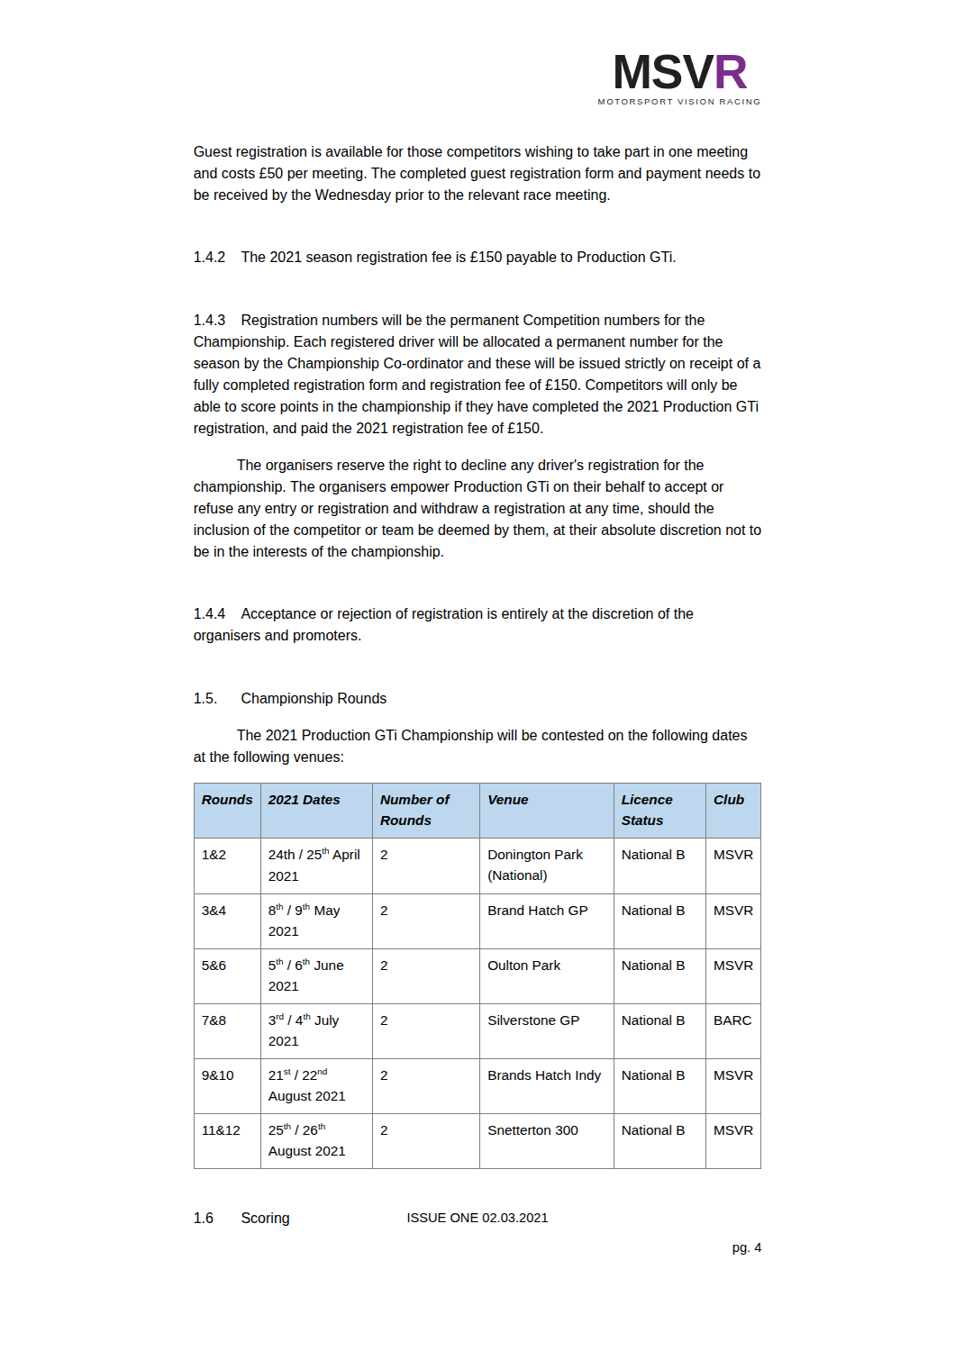MSV R
MOTORSPORT VISION RACING
Guest registration is available for those competitors wishing to take part in one meeting and costs £50 per meeting. The completed guest registration form and payment needs to be received by the Wednesday prior to the relevant race meeting.
1.4.2 The 2021 season registration fee is £150 payable to Production GTi.
1.4.3 Registration numbers will be the permanent Competition numbers for the Championship. Each registered driver will be allocated a permanent number for the season by the Championship Co-ordinator and these will be issued strictly on receipt of a fully completed registration form and registration fee of £150. Competitors will only be able to score points in the championship if they have completed the 2021 Production GTi registration, and paid the 2021 registration fee of £150.
The organisers reserve the right to decline any driver's registration for the championship. The organisers empower Production GTi on their behalf to accept or refuse any entry or registration and withdraw a registration at any time, should the inclusion of the competitor or team be deemed by them, at their absolute discretion not to be in the interests of the championship.
1.4.4 Acceptance or rejection of registration is entirely at the discretion of the organisers and promoters.
1.5. Championship Rounds
The 2021 Production GTi Championship will be contested on the following dates at the following venues:
| Rounds | 2021 Dates | Number of Rounds | Venue | Licence Status | Club |
| --- | --- | --- | --- | --- | --- |
| 1&2 | 24th / 25 th April 2021 | 2 | Donington Park (National) | National B | MSVR |
| 3&4 | 8 th / 9 th May 2021 | 2 | Brand Hatch GP | National B | MSVR |
| 5&6 | 5 th / 6 th June 2021 | 2 | Oulton Park | National B | MSVR |
| 7&8 | 3 rd / 4 th July 2021 | 2 | Silverstone GP | National B | BARC |
| 9&10 | 21 st / 22 nd August 2021 | 2 | Brands Hatch Indy | National B | MSVR |
| 11&12 | 25 th / 26 th August 2021 | 2 | Snetterton 300 | National B | MSVR |
1.6 Scoring
ISSUE ONE 02.03.2021
pg. 4